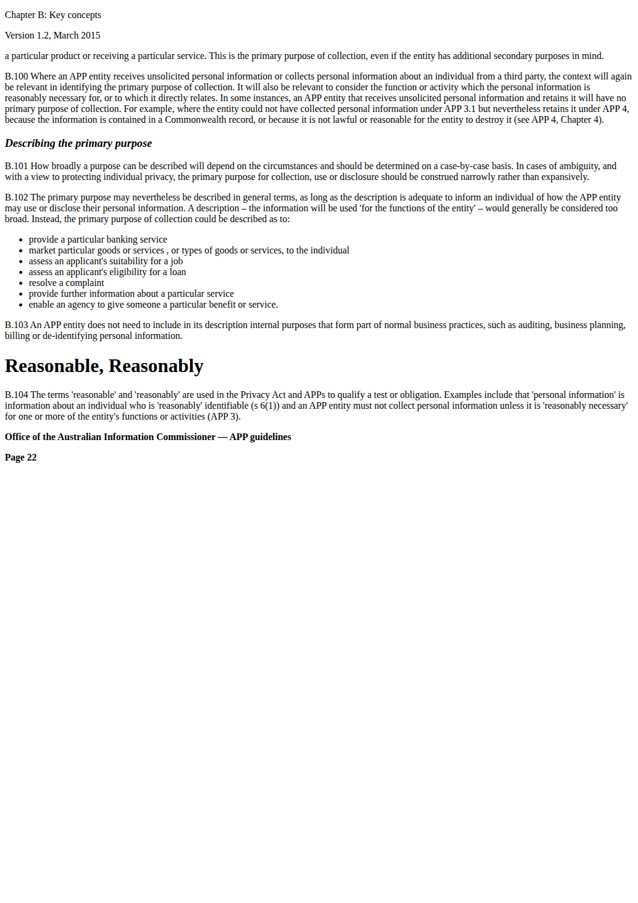Chapter B: Key concepts
Version 1.2, March 2015
a particular product or receiving a particular service. This is the primary purpose of collection, even if the entity has additional secondary purposes in mind.
B.100 Where an APP entity receives unsolicited personal information or collects personal information about an individual from a third party, the context will again be relevant in identifying the primary purpose of collection. It will also be relevant to consider the function or activity which the personal information is reasonably necessary for, or to which it directly relates. In some instances, an APP entity that receives unsolicited personal information and retains it will have no primary purpose of collection. For example, where the entity could not have collected personal information under APP 3.1 but nevertheless retains it under APP 4, because the information is contained in a Commonwealth record, or because it is not lawful or reasonable for the entity to destroy it (see APP 4, Chapter 4).
Describing the primary purpose
B.101 How broadly a purpose can be described will depend on the circumstances and should be determined on a case-by-case basis. In cases of ambiguity, and with a view to protecting individual privacy, the primary purpose for collection, use or disclosure should be construed narrowly rather than expansively.
B.102 The primary purpose may nevertheless be described in general terms, as long as the description is adequate to inform an individual of how the APP entity may use or disclose their personal information. A description – the information will be used 'for the functions of the entity' – would generally be considered too broad. Instead, the primary purpose of collection could be described as to:
provide a particular banking service
market particular goods or services , or types of goods or services, to the individual
assess an applicant's suitability for a job
assess an applicant's eligibility for a loan
resolve a complaint
provide further information about a particular service
enable an agency to give someone a particular benefit or service.
B.103 An APP entity does not need to include in its description internal purposes that form part of normal business practices, such as auditing, business planning, billing or de-identifying personal information.
Reasonable, Reasonably
B.104 The terms 'reasonable' and 'reasonably' are used in the Privacy Act and APPs to qualify a test or obligation. Examples include that 'personal information' is information about an individual who is 'reasonably' identifiable (s 6(1)) and an APP entity must not collect personal information unless it is 'reasonably necessary' for one or more of the entity's functions or activities (APP 3).
Office of the Australian Information Commissioner — APP guidelines
Page 22